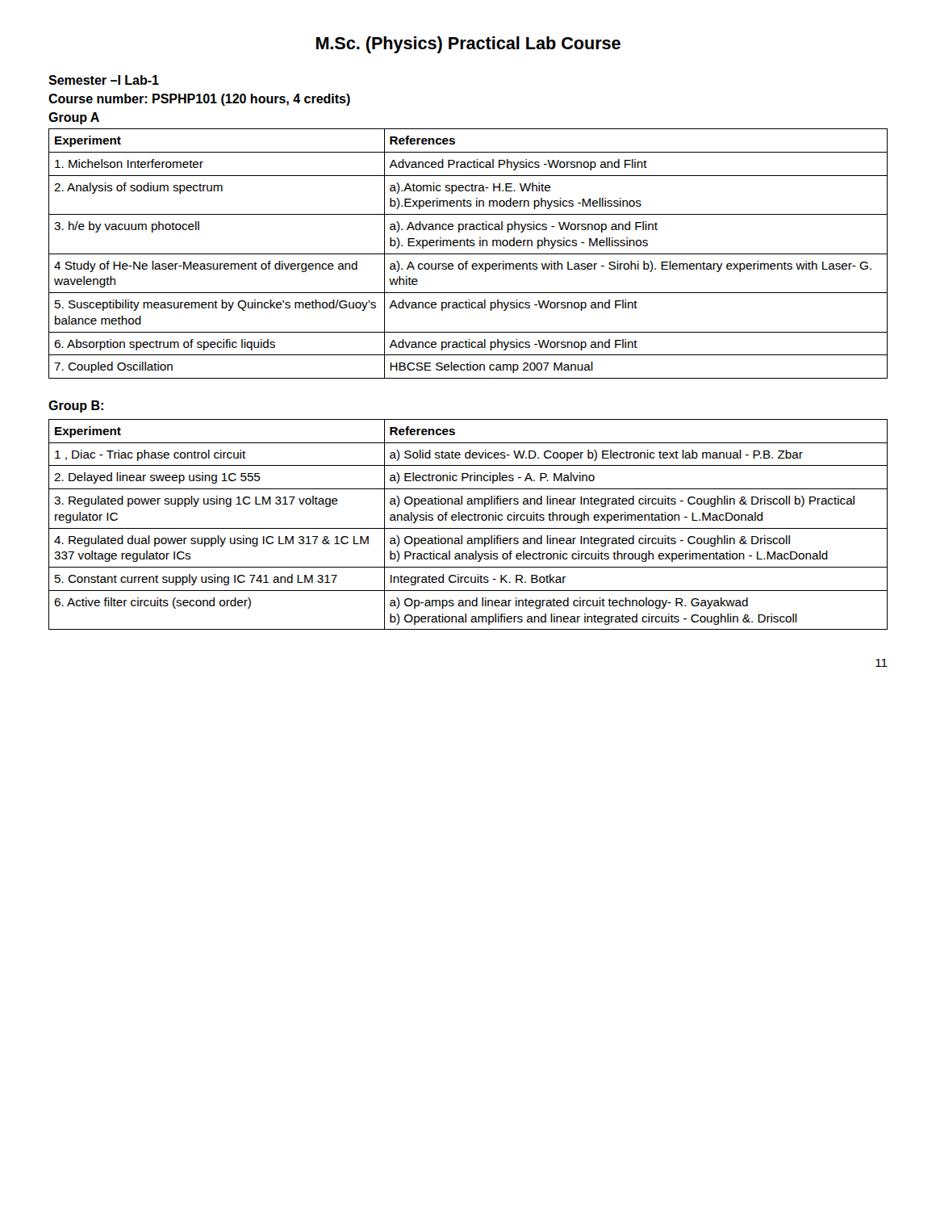M.Sc. (Physics) Practical Lab Course
Semester –I Lab-1
Course number: PSPHP101 (120 hours, 4 credits)
Group A
| Experiment | References |
| --- | --- |
| 1. Michelson Interferometer | Advanced Practical Physics -Worsnop and Flint |
| 2. Analysis of sodium spectrum | a).Atomic spectra- H.E. White b).Experiments in modern physics -Mellissinos |
| 3. h/e by vacuum photocell | a). Advance practical physics - Worsnop and Flint b). Experiments in modern physics - Mellissinos |
| 4 Study of He-Ne laser-Measurement of divergence and wavelength | a). A course of experiments with Laser - Sirohi b). Elementary experiments with Laser- G. white |
| 5. Susceptibility measurement by Quincke's method/Guoy’s balance method | Advance practical physics -Worsnop and Flint |
| 6. Absorption spectrum of specific liquids | Advance practical physics -Worsnop and Flint |
| 7. Coupled Oscillation | HBCSE Selection camp 2007 Manual |
Group B:
| Experiment | References |
| --- | --- |
| 1 , Diac - Triac phase control circuit | a) Solid state devices- W.D. Cooper b) Electronic text lab manual - P.B. Zbar |
| 2. Delayed linear sweep using 1C 555 | a) Electronic Principles - A. P. Malvino |
| 3. Regulated power supply using 1C LM 317 voltage regulator IC | a) Opeational amplifiers and linear Integrated circuits - Coughlin & Driscoll b) Practical analysis of electronic circuits through experimentation - L.MacDonald |
| 4. Regulated dual power supply using IC LM 317 & 1C LM 337 voltage regulator ICs | a) Opeational amplifiers and linear Integrated circuits - Coughlin & Driscoll b) Practical analysis of electronic circuits through experimentation - L.MacDonald |
| 5. Constant current supply using IC 741 and LM 317 | Integrated Circuits - K. R. Botkar |
| 6. Active filter circuits (second order) | a) Op-amps and linear integrated circuit technology- R. Gayakwad b) Operational amplifiers and linear integrated circuits - Coughlin &. Driscoll |
11